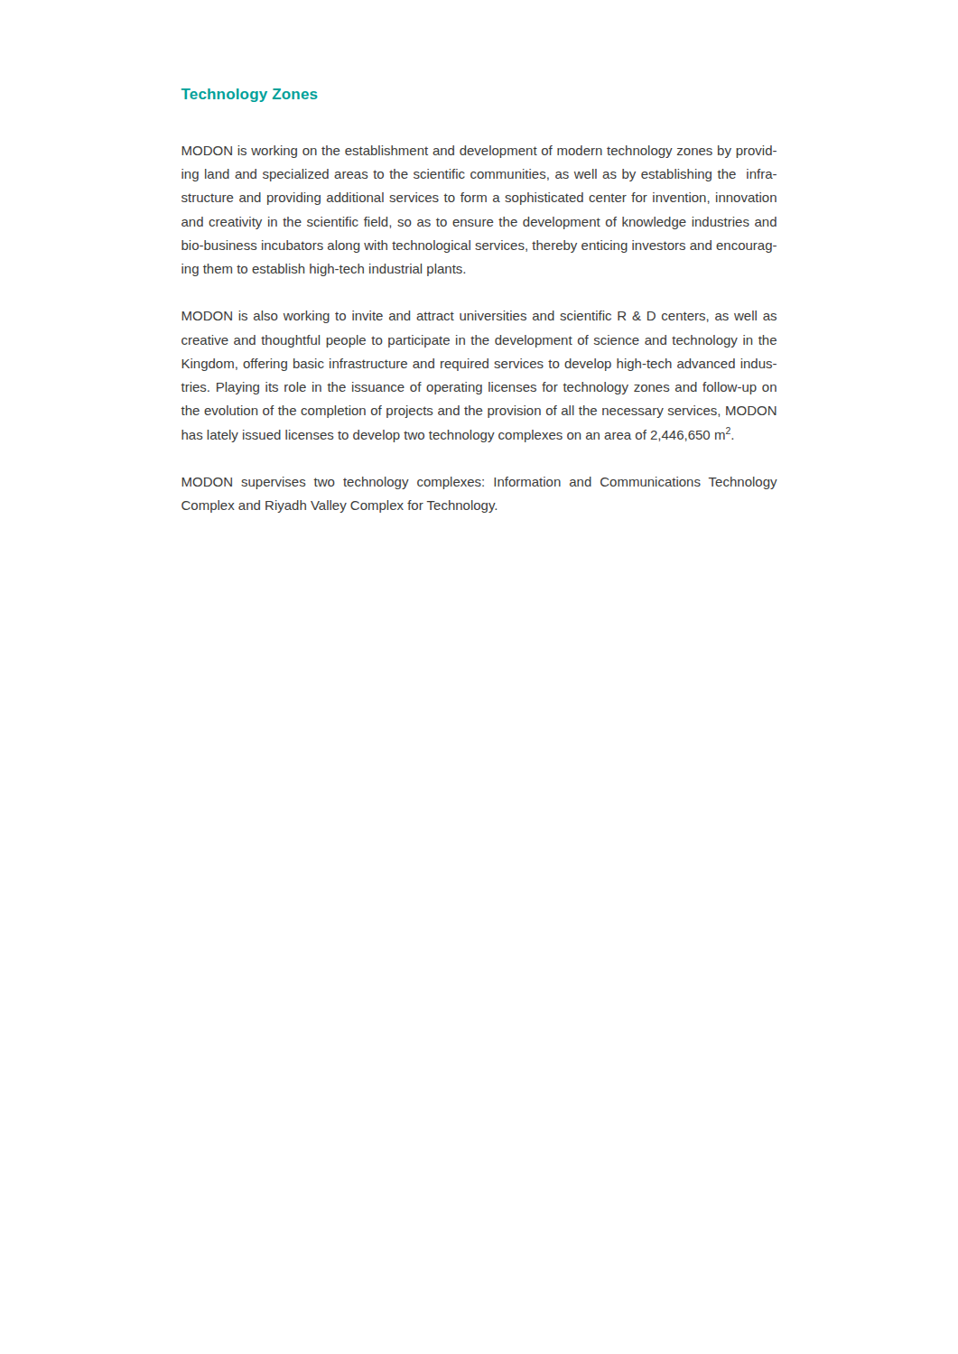Technology Zones
MODON is working on the establishment and development of modern technology zones by providing land and specialized areas to the scientific communities, as well as by establishing the infrastructure and providing additional services to form a sophisticated center for invention, innovation and creativity in the scientific field, so as to ensure the development of knowledge industries and bio-business incubators along with technological services, thereby enticing investors and encouraging them to establish high-tech industrial plants.
MODON is also working to invite and attract universities and scientific R & D centers, as well as creative and thoughtful people to participate in the development of science and technology in the Kingdom, offering basic infrastructure and required services to develop high-tech advanced industries. Playing its role in the issuance of operating licenses for technology zones and follow-up on the evolution of the completion of projects and the provision of all the necessary services, MODON has lately issued licenses to develop two technology complexes on an area of 2,446,650 m2.
MODON supervises two technology complexes: Information and Communications Technology Complex and Riyadh Valley Complex for Technology.